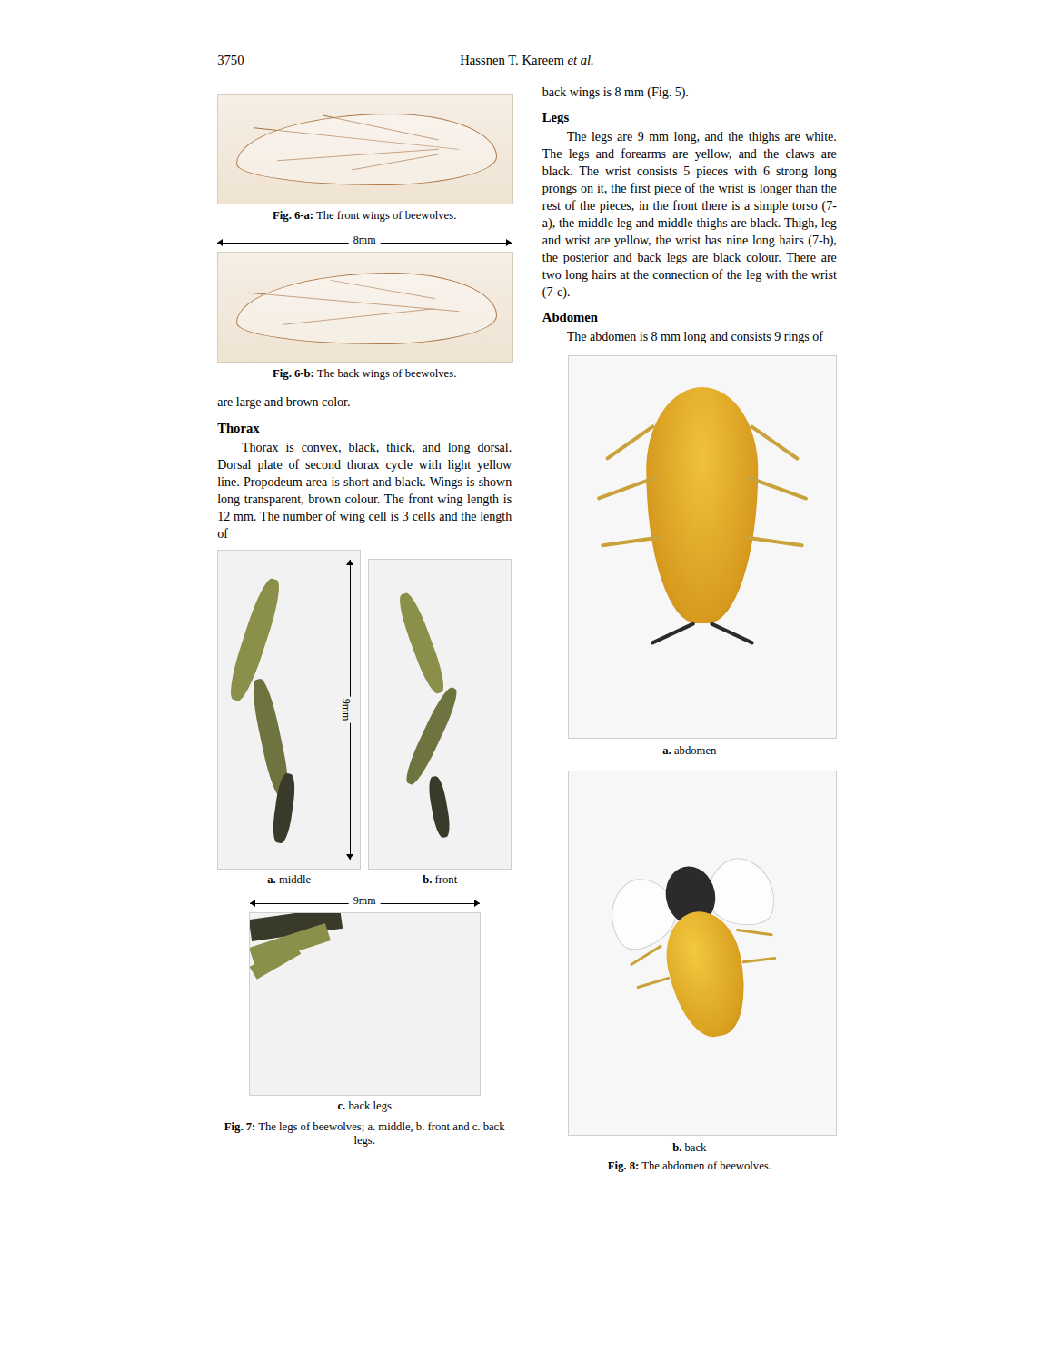3750
Hassnen T. Kareem et al.
Fig. 6-a: The front wings of beewolves.
8mm
Fig. 6-b: The back wings of beewolves.
are large and brown color.
Thorax
Thorax is convex, black, thick, and long dorsal. Dorsal plate of second thorax cycle with light yellow line. Propodeum area is short and black. Wings is shown long transparent, brown colour. The front wing length is 12 mm. The number of wing cell is 3 cells and the length of
9mm
a. middle
b. front
9mm
c. back legs
Fig. 7: The legs of beewolves; a. middle, b. front and c. back legs.
back wings is 8 mm (Fig. 5).
Legs
The legs are 9 mm long, and the thighs are white. The legs and forearms are yellow, and the claws are black. The wrist consists 5 pieces with 6 strong long prongs on it, the first piece of the wrist is longer than the rest of the pieces, in the front there is a simple torso (7-a), the middle leg and middle thighs are black. Thigh, leg and wrist are yellow, the wrist has nine long hairs (7-b), the posterior and back legs are black colour. There are two long hairs at the connection of the leg with the wrist (7-c).
Abdomen
The abdomen is 8 mm long and consists 9 rings of
a. abdomen
b. back
Fig. 8: The abdomen of beewolves.